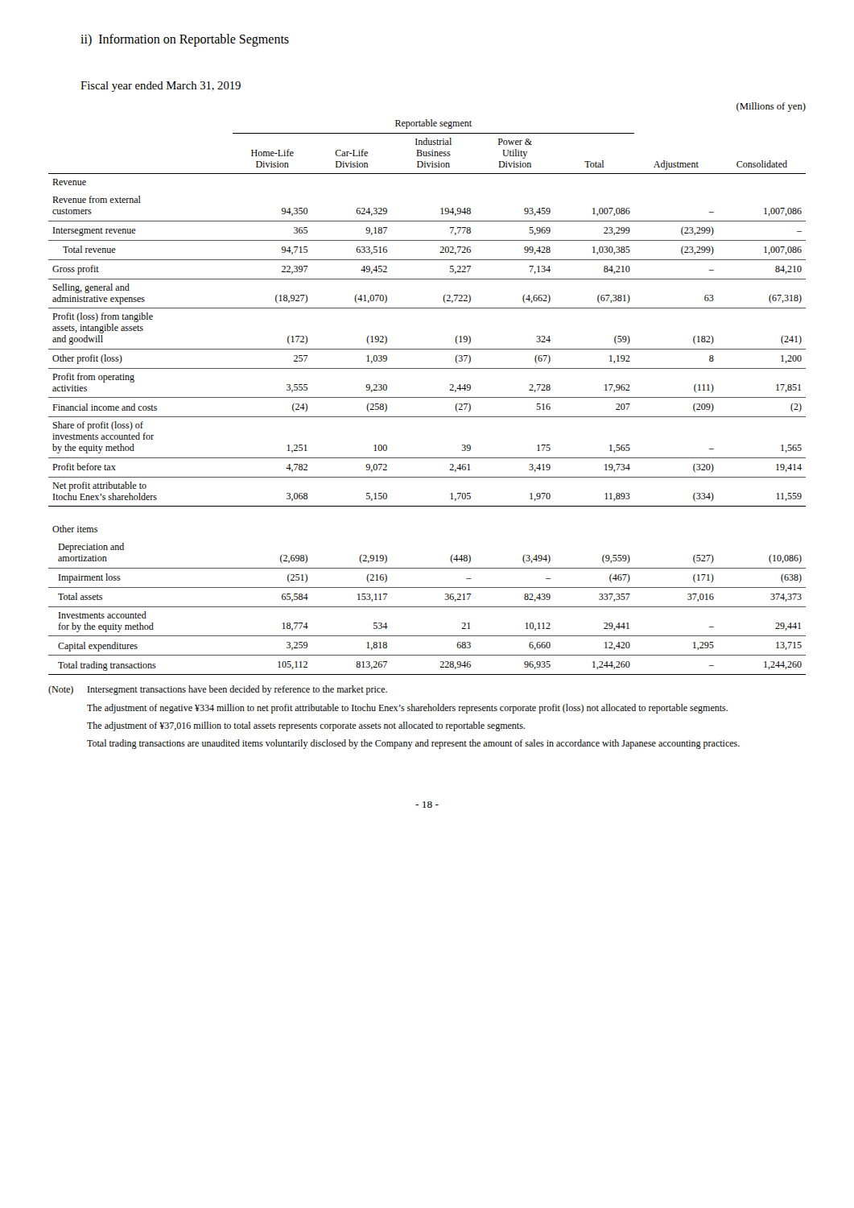ii) Information on Reportable Segments
Fiscal year ended March 31, 2019
(Millions of yen)
| | Reportable segment | | |
| --- | --- | --- | --- |
| | Home-Life Division | Car-Life Division | Industrial Business Division | Power & Utility Division | Total | Adjustment | Consolidated |
| Revenue | | | | | | | |
| Revenue from external customers | 94,350 | 624,329 | 194,948 | 93,459 | 1,007,086 | – | 1,007,086 |
| Intersegment revenue | 365 | 9,187 | 7,778 | 5,969 | 23,299 | (23,299) | – |
| Total revenue | 94,715 | 633,516 | 202,726 | 99,428 | 1,030,385 | (23,299) | 1,007,086 |
| Gross profit | 22,397 | 49,452 | 5,227 | 7,134 | 84,210 | – | 84,210 |
| Selling, general and administrative expenses | (18,927) | (41,070) | (2,722) | (4,662) | (67,381) | 63 | (67,318) |
| Profit (loss) from tangible assets, intangible assets and goodwill | (172) | (192) | (19) | 324 | (59) | (182) | (241) |
| Other profit (loss) | 257 | 1,039 | (37) | (67) | 1,192 | 8 | 1,200 |
| Profit from operating activities | 3,555 | 9,230 | 2,449 | 2,728 | 17,962 | (111) | 17,851 |
| Financial income and costs | (24) | (258) | (27) | 516 | 207 | (209) | (2) |
| Share of profit (loss) of investments accounted for by the equity method | 1,251 | 100 | 39 | 175 | 1,565 | – | 1,565 |
| Profit before tax | 4,782 | 9,072 | 2,461 | 3,419 | 19,734 | (320) | 19,414 |
| Net profit attributable to Itochu Enex’s shareholders | 3,068 | 5,150 | 1,705 | 1,970 | 11,893 | (334) | 11,559 |
| Other items | | | | | | | |
| Depreciation and amortization | (2,698) | (2,919) | (448) | (3,494) | (9,559) | (527) | (10,086) |
| Impairment loss | (251) | (216) | – | – | (467) | (171) | (638) |
| Total assets | 65,584 | 153,117 | 36,217 | 82,439 | 337,357 | 37,016 | 374,373 |
| Investments accounted for by the equity method | 18,774 | 534 | 21 | 10,112 | 29,441 | – | 29,441 |
| Capital expenditures | 3,259 | 1,818 | 683 | 6,660 | 12,420 | 1,295 | 13,715 |
| Total trading transactions | 105,112 | 813,267 | 228,946 | 96,935 | 1,244,260 | – | 1,244,260 |
(Note) Intersegment transactions have been decided by reference to the market price.
The adjustment of negative ¥334 million to net profit attributable to Itochu Enex’s shareholders represents corporate profit (loss) not allocated to reportable segments.
The adjustment of ¥37,016 million to total assets represents corporate assets not allocated to reportable segments.
Total trading transactions are unaudited items voluntarily disclosed by the Company and represent the amount of sales in accordance with Japanese accounting practices.
- 18 -